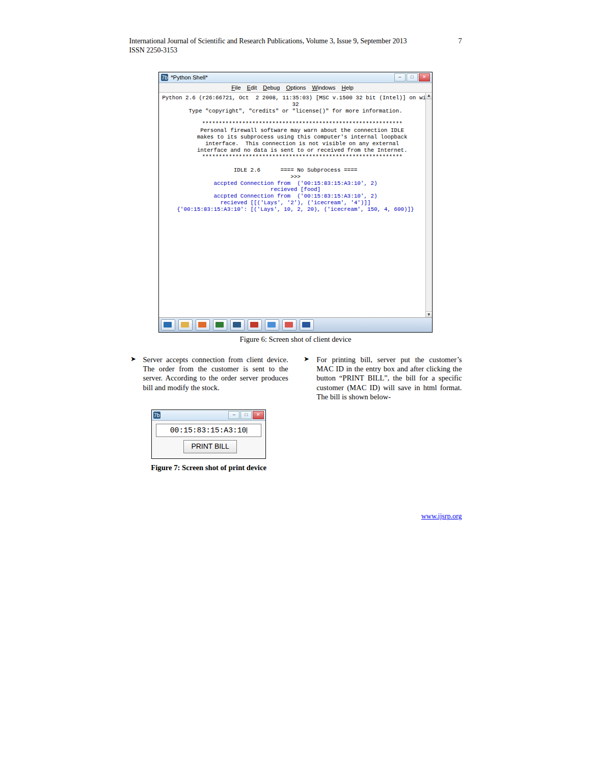International Journal of Scientific and Research Publications, Volume 3, Issue 9, September 2013 ISSN 2250-3153
7
7b*Python Shell*
–□✕
File Edit Debug Options Windows Help
Python 2.6 (r26:66721, Oct 2 2008, 11:35:03) [MSC v.1500 32 bit (Intel)] on win 32 Type "copyright", "credits" or "license()" for more information. ************************************************************ Personal firewall software may warn about the connection IDLE makes to its subprocess using this computer's internal loopback interface. This connection is not visible on any external interface and no data is sent to or received from the Internet. ************************************************************ IDLE 2.6 ==== No Subprocess ==== >>> accpted Connection from ('00:15:83:15:A3:10', 2) recieved [food] accpted Connection from ('00:15:83:15:A3:10', 2) recieved [[('Lays', '2'), ('icecream', '4')]] {'00:15:83:15:A3:10': [('Lays', 10, 2, 20), ('icecream', 150, 4, 600)]}
▲
▼
Figure 6: Screen shot of client device
Server accepts connection from client device. The order from the customer is sent to the server. According to the order server produces bill and modify the stock.
7b
–□✕
00:15:83:15:A3:10
PRINT BILL
Figure 7: Screen shot of print device
For printing bill, server put the customer’s MAC ID in the entry box and after clicking the button “PRINT BILL”, the bill for a specific customer (MAC ID) will save in html format. The bill is shown below-
www.ijsrp.org